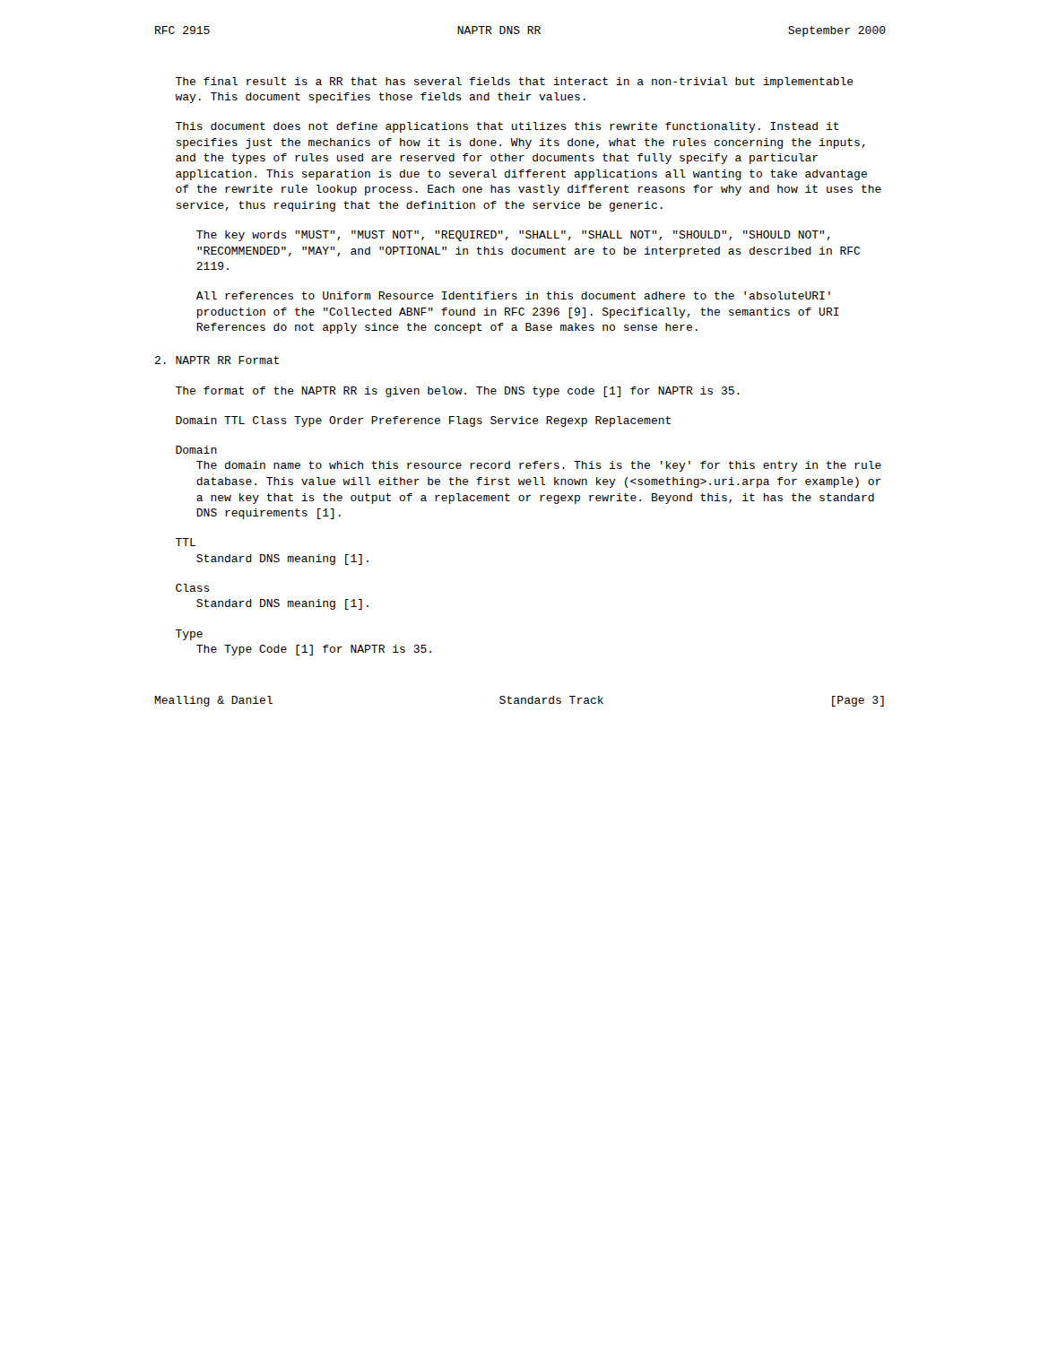RFC 2915 NAPTR DNS RR September 2000
The final result is a RR that has several fields that interact in a non-trivial but implementable way. This document specifies those fields and their values.
This document does not define applications that utilizes this rewrite functionality. Instead it specifies just the mechanics of how it is done. Why its done, what the rules concerning the inputs, and the types of rules used are reserved for other documents that fully specify a particular application. This separation is due to several different applications all wanting to take advantage of the rewrite rule lookup process. Each one has vastly different reasons for why and how it uses the service, thus requiring that the definition of the service be generic.
The key words "MUST", "MUST NOT", "REQUIRED", "SHALL", "SHALL NOT", "SHOULD", "SHOULD NOT", "RECOMMENDED", "MAY", and "OPTIONAL" in this document are to be interpreted as described in RFC 2119.
All references to Uniform Resource Identifiers in this document adhere to the 'absoluteURI' production of the "Collected ABNF" found in RFC 2396 [9]. Specifically, the semantics of URI References do not apply since the concept of a Base makes no sense here.
2. NAPTR RR Format
The format of the NAPTR RR is given below. The DNS type code [1] for NAPTR is 35.
Domain TTL Class Type Order Preference Flags Service Regexp Replacement
Domain
The domain name to which this resource record refers. This is the 'key' for this entry in the rule database. This value will either be the first well known key (<something>.uri.arpa for example) or a new key that is the output of a replacement or regexp rewrite. Beyond this, it has the standard DNS requirements [1].
TTL
Standard DNS meaning [1].
Class
Standard DNS meaning [1].
Type
The Type Code [1] for NAPTR is 35.
Mealling & Daniel Standards Track [Page 3]